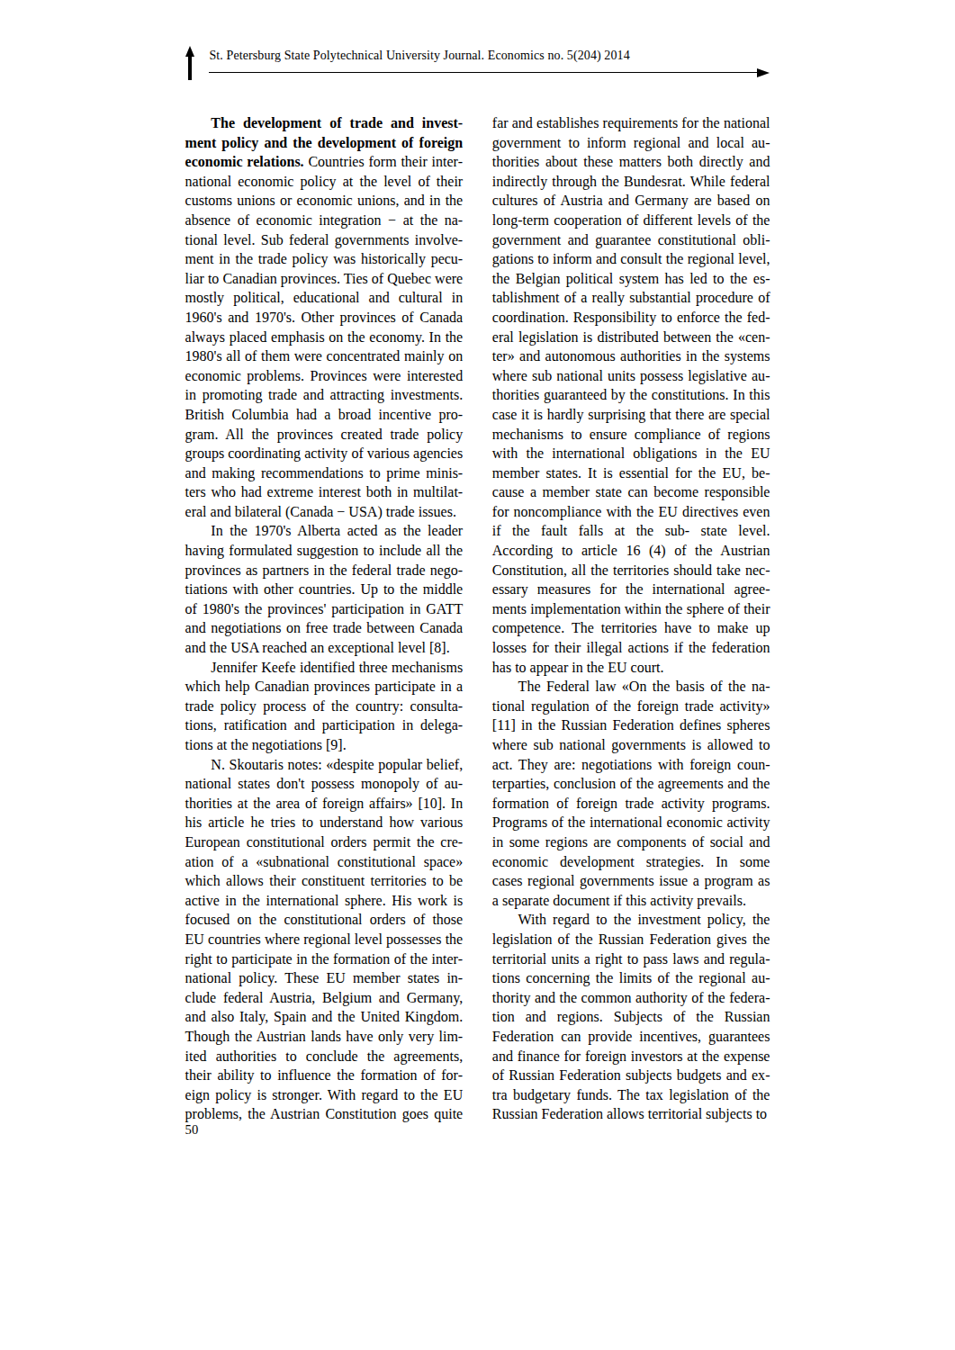St. Petersburg State Polytechnical University Journal. Economics no. 5(204) 2014
The development of trade and investment policy and the development of foreign economic relations. Countries form their international economic policy at the level of their customs unions or economic unions, and in the absence of economic integration − at the national level. Sub federal governments involvement in the trade policy was historically peculiar to Canadian provinces. Ties of Quebec were mostly political, educational and cultural in 1960's and 1970's. Other provinces of Canada always placed emphasis on the economy. In the 1980's all of them were concentrated mainly on economic problems. Provinces were interested in promoting trade and attracting investments. British Columbia had a broad incentive program. All the provinces created trade policy groups coordinating activity of various agencies and making recommendations to prime ministers who had extreme interest both in multilateral and bilateral (Canada − USA) trade issues.
In the 1970's Alberta acted as the leader having formulated suggestion to include all the provinces as partners in the federal trade negotiations with other countries. Up to the middle of 1980's the provinces' participation in GATT and negotiations on free trade between Canada and the USA reached an exceptional level [8].
Jennifer Keefe identified three mechanisms which help Canadian provinces participate in a trade policy process of the country: consultations, ratification and participation in delegations at the negotiations [9].
N. Skoutaris notes: «despite popular belief, national states don't possess monopoly of authorities at the area of foreign affairs» [10]. In his article he tries to understand how various European constitutional orders permit the creation of a «subnational constitutional space» which allows their constituent territories to be active in the international sphere. His work is focused on the constitutional orders of those EU countries where regional level possesses the right to participate in the formation of the international policy. These EU member states include federal Austria, Belgium and Germany, and also Italy, Spain and the United Kingdom. Though the Austrian lands have only very limited authorities to conclude the agreements, their ability to influence the formation of foreign policy is stronger. With regard to the EU problems, the Austrian Constitution goes quite far and establishes requirements for the national government to inform regional and local authorities about these matters both directly and indirectly through the Bundesrat. While federal cultures of Austria and Germany are based on long-term cooperation of different levels of the government and guarantee constitutional obligations to inform and consult the regional level, the Belgian political system has led to the establishment of a really substantial procedure of coordination. Responsibility to enforce the federal legislation is distributed between the «center» and autonomous authorities in the systems where sub national units possess legislative authorities guaranteed by the constitutions. In this case it is hardly surprising that there are special mechanisms to ensure compliance of regions with the international obligations in the EU member states. It is essential for the EU, because a member state can become responsible for noncompliance with the EU directives even if the fault falls at the sub- state level. According to article 16 (4) of the Austrian Constitution, all the territories should take necessary measures for the international agreements implementation within the sphere of their competence. The territories have to make up losses for their illegal actions if the federation has to appear in the EU court.
The Federal law «On the basis of the national regulation of the foreign trade activity» [11] in the Russian Federation defines spheres where sub national governments is allowed to act. They are: negotiations with foreign counterparties, conclusion of the agreements and the formation of foreign trade activity programs. Programs of the international economic activity in some regions are components of social and economic development strategies. In some cases regional governments issue a program as a separate document if this activity prevails.
With regard to the investment policy, the legislation of the Russian Federation gives the territorial units a right to pass laws and regulations concerning the limits of the regional authority and the common authority of the federation and regions. Subjects of the Russian Federation can provide incentives, guarantees and finance for foreign investors at the expense of Russian Federation subjects budgets and extra budgetary funds. The tax legislation of the Russian Federation allows territorial subjects to
50